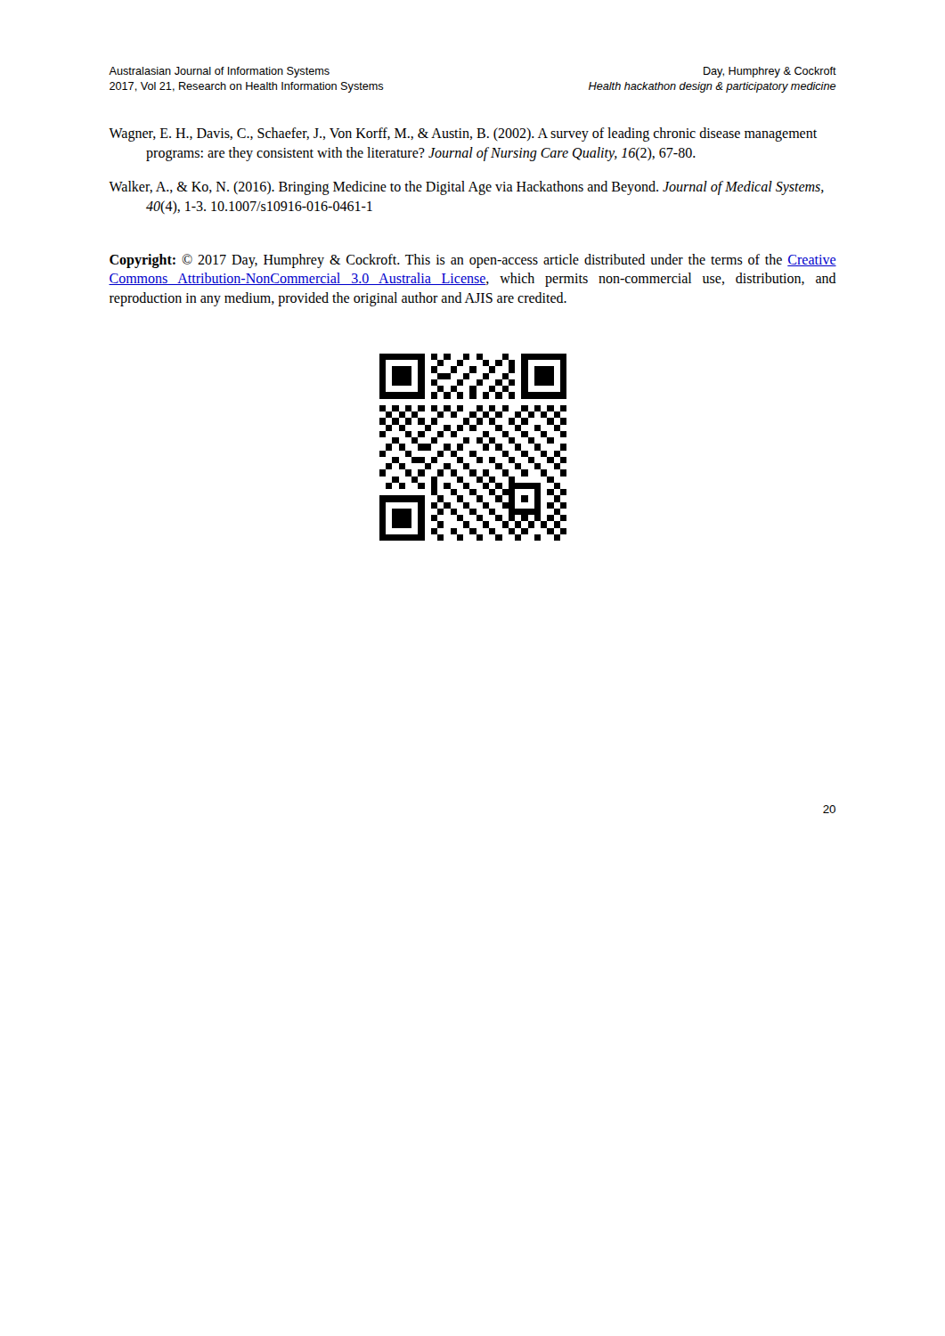Australasian Journal of Information Systems
Day, Humphrey & Cockroft
2017, Vol 21, Research on Health Information Systems
Health hackathon design & participatory medicine
Wagner, E. H., Davis, C., Schaefer, J., Von Korff, M., & Austin, B. (2002). A survey of leading chronic disease management programs: are they consistent with the literature? Journal of Nursing Care Quality, 16(2), 67-80.
Walker, A., & Ko, N. (2016). Bringing Medicine to the Digital Age via Hackathons and Beyond. Journal of Medical Systems, 40(4), 1-3. 10.1007/s10916-016-0461-1
Copyright: © 2017 Day, Humphrey & Cockroft. This is an open-access article distributed under the terms of the Creative Commons Attribution-NonCommercial 3.0 Australia License, which permits non-commercial use, distribution, and reproduction in any medium, provided the original author and AJIS are credited.
20